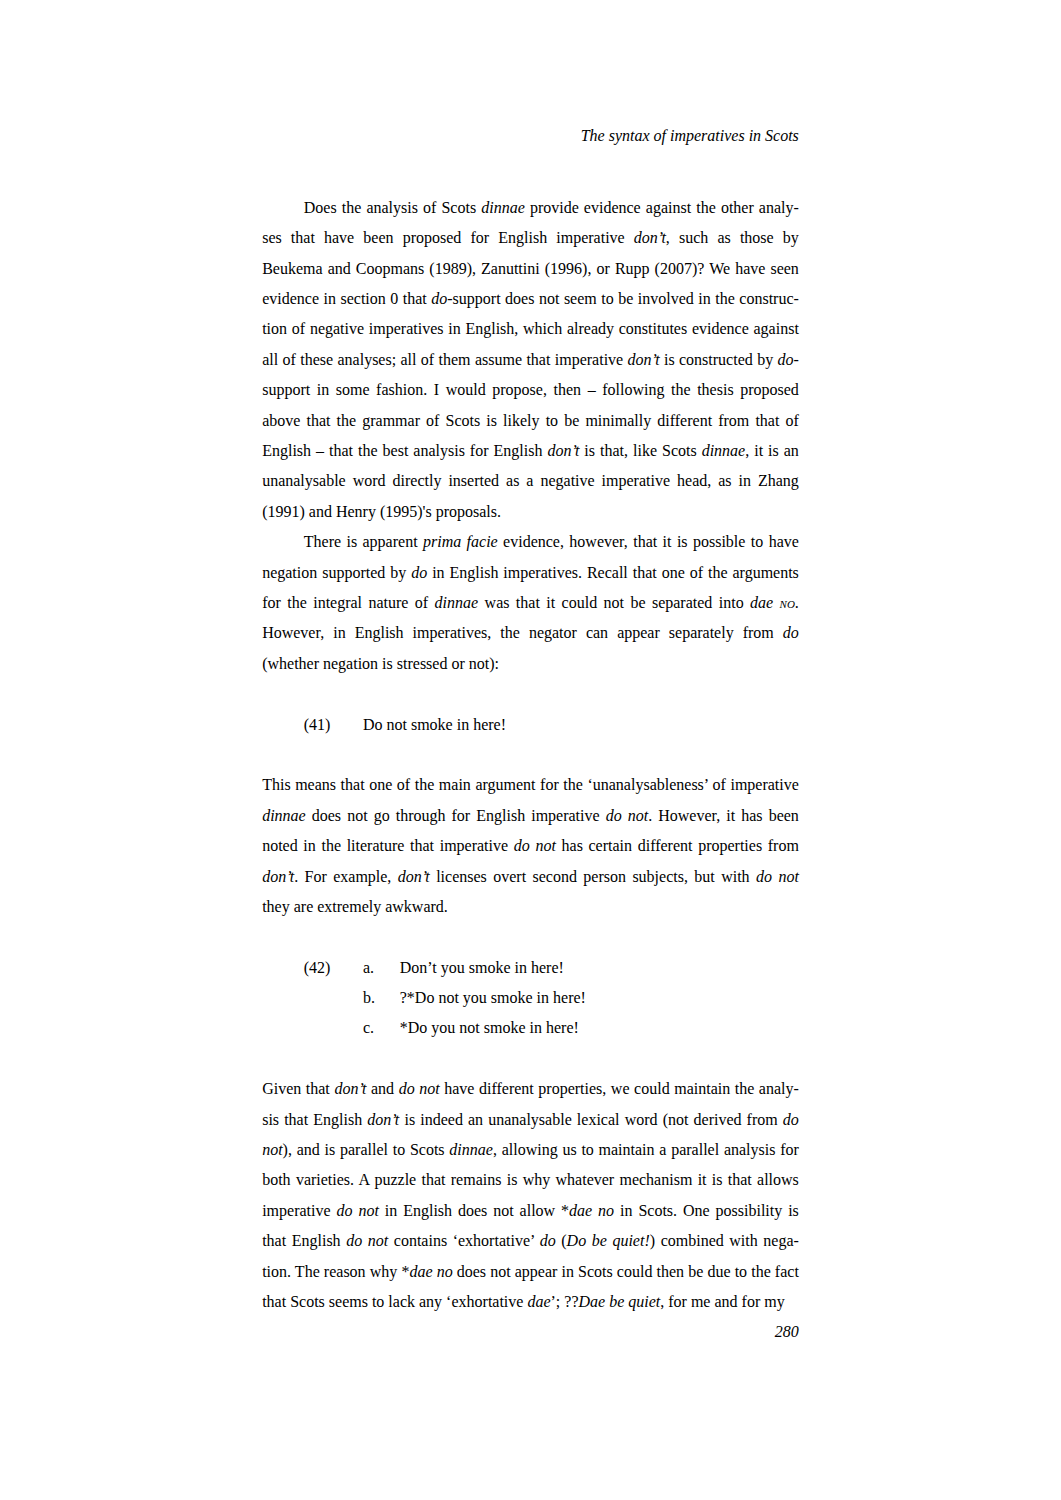The syntax of imperatives in Scots
Does the analysis of Scots dinnae provide evidence against the other analyses that have been proposed for English imperative don’t, such as those by Beukema and Coopmans (1989), Zanuttini (1996), or Rupp (2007)? We have seen evidence in section 0 that do-support does not seem to be involved in the construction of negative imperatives in English, which already constitutes evidence against all of these analyses; all of them assume that imperative don’t is constructed by do-support in some fashion. I would propose, then – following the thesis proposed above that the grammar of Scots is likely to be minimally different from that of English – that the best analysis for English don’t is that, like Scots dinnae, it is an unanalysable word directly inserted as a negative imperative head, as in Zhang (1991) and Henry (1995)'s proposals.
There is apparent prima facie evidence, however, that it is possible to have negation supported by do in English imperatives. Recall that one of the arguments for the integral nature of dinnae was that it could not be separated into dae no. However, in English imperatives, the negator can appear separately from do (whether negation is stressed or not):
| (41) | Do not smoke in here! |
This means that one of the main argument for the ‘unanalysableness’ of imperative dinnae does not go through for English imperative do not. However, it has been noted in the literature that imperative do not has certain different properties from don’t. For example, don’t licenses overt second person subjects, but with do not they are extremely awkward.
| (42) | a. | Don’t you smoke in here! |
| | b. | ?*Do not you smoke in here! |
| | c. | *Do you not smoke in here! |
Given that don’t and do not have different properties, we could maintain the analysis that English don’t is indeed an unanalysable lexical word (not derived from do not), and is parallel to Scots dinnae, allowing us to maintain a parallel analysis for both varieties. A puzzle that remains is why whatever mechanism it is that allows imperative do not in English does not allow *dae no in Scots. One possibility is that English do not contains ‘exhortative’ do (Do be quiet!) combined with negation. The reason why *dae no does not appear in Scots could then be due to the fact that Scots seems to lack any ‘exhortative dae’; ??Dae be quiet, for me and for my
280